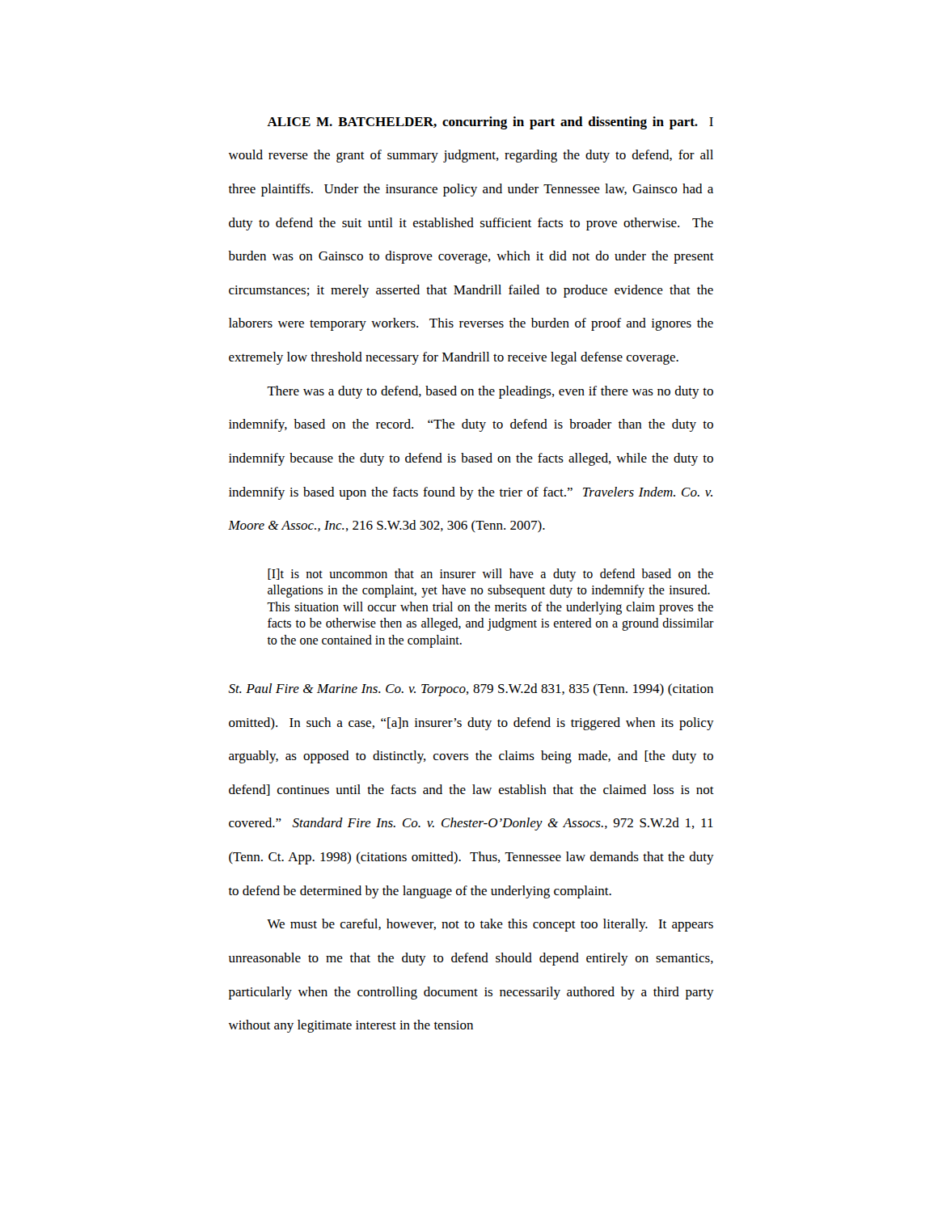ALICE M. BATCHELDER, concurring in part and dissenting in part. I would reverse the grant of summary judgment, regarding the duty to defend, for all three plaintiffs. Under the insurance policy and under Tennessee law, Gainsco had a duty to defend the suit until it established sufficient facts to prove otherwise. The burden was on Gainsco to disprove coverage, which it did not do under the present circumstances; it merely asserted that Mandrill failed to produce evidence that the laborers were temporary workers. This reverses the burden of proof and ignores the extremely low threshold necessary for Mandrill to receive legal defense coverage.
There was a duty to defend, based on the pleadings, even if there was no duty to indemnify, based on the record. “The duty to defend is broader than the duty to indemnify because the duty to defend is based on the facts alleged, while the duty to indemnify is based upon the facts found by the trier of fact.” Travelers Indem. Co. v. Moore & Assoc., Inc., 216 S.W.3d 302, 306 (Tenn. 2007).
[I]t is not uncommon that an insurer will have a duty to defend based on the allegations in the complaint, yet have no subsequent duty to indemnify the insured. This situation will occur when trial on the merits of the underlying claim proves the facts to be otherwise then as alleged, and judgment is entered on a ground dissimilar to the one contained in the complaint.
St. Paul Fire & Marine Ins. Co. v. Torpoco, 879 S.W.2d 831, 835 (Tenn. 1994) (citation omitted). In such a case, “[a]n insurer’s duty to defend is triggered when its policy arguably, as opposed to distinctly, covers the claims being made, and [the duty to defend] continues until the facts and the law establish that the claimed loss is not covered.” Standard Fire Ins. Co. v. Chester-O’Donley & Assocs., 972 S.W.2d 1, 11 (Tenn. Ct. App. 1998) (citations omitted). Thus, Tennessee law demands that the duty to defend be determined by the language of the underlying complaint.
We must be careful, however, not to take this concept too literally. It appears unreasonable to me that the duty to defend should depend entirely on semantics, particularly when the controlling document is necessarily authored by a third party without any legitimate interest in the tension